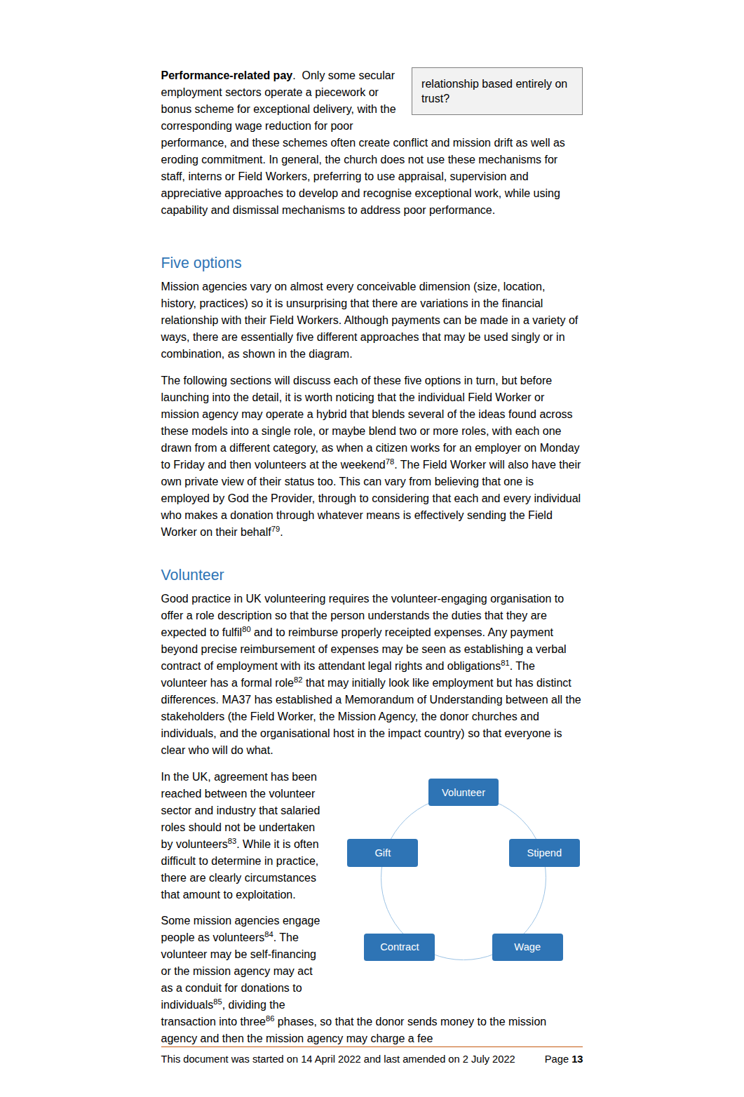relationship based entirely on trust?
Performance-related pay. Only some secular employment sectors operate a piecework or bonus scheme for exceptional delivery, with the corresponding wage reduction for poor performance, and these schemes often create conflict and mission drift as well as eroding commitment. In general, the church does not use these mechanisms for staff, interns or Field Workers, preferring to use appraisal, supervision and appreciative approaches to develop and recognise exceptional work, while using capability and dismissal mechanisms to address poor performance.
Five options
Mission agencies vary on almost every conceivable dimension (size, location, history, practices) so it is unsurprising that there are variations in the financial relationship with their Field Workers. Although payments can be made in a variety of ways, there are essentially five different approaches that may be used singly or in combination, as shown in the diagram.
The following sections will discuss each of these five options in turn, but before launching into the detail, it is worth noticing that the individual Field Worker or mission agency may operate a hybrid that blends several of the ideas found across these models into a single role, or maybe blend two or more roles, with each one drawn from a different category, as when a citizen works for an employer on Monday to Friday and then volunteers at the weekend78. The Field Worker will also have their own private view of their status too. This can vary from believing that one is employed by God the Provider, through to considering that each and every individual who makes a donation through whatever means is effectively sending the Field Worker on their behalf79.
Volunteer
Good practice in UK volunteering requires the volunteer-engaging organisation to offer a role description so that the person understands the duties that they are expected to fulfil80 and to reimburse properly receipted expenses. Any payment beyond precise reimbursement of expenses may be seen as establishing a verbal contract of employment with its attendant legal rights and obligations81. The volunteer has a formal role82 that may initially look like employment but has distinct differences. MA37 has established a Memorandum of Understanding between all the stakeholders (the Field Worker, the Mission Agency, the donor churches and individuals, and the organisational host in the impact country) so that everyone is clear who will do what.
Volunteer
Stipend
Wage
Contract
Gift
In the UK, agreement has been reached between the volunteer sector and industry that salaried roles should not be undertaken by volunteers83. While it is often difficult to determine in practice, there are clearly circumstances that amount to exploitation.
Some mission agencies engage people as volunteers84. The volunteer may be self-financing or the mission agency may act as a conduit for donations to individuals85, dividing the transaction into three86 phases, so that the donor sends money to the mission agency and then the mission agency may charge a fee
This document was started on 14 April 2022 and last amended on 2 July 2022 Page 13